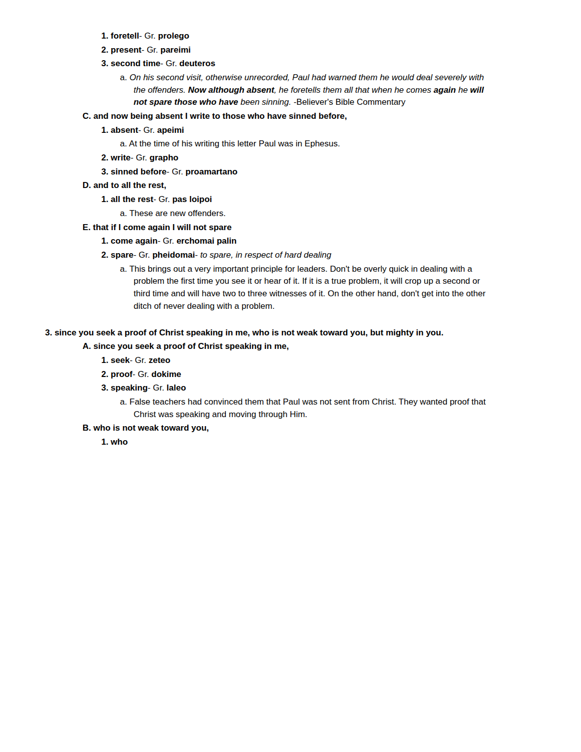1. foretell- Gr. prolego
2. present- Gr. pareimi
3. second time- Gr. deuteros
a. On his second visit, otherwise unrecorded, Paul had warned them he would deal severely with the offenders. Now although absent, he foretells them all that when he comes again he will not spare those who have been sinning. -Believer's Bible Commentary
C. and now being absent I write to those who have sinned before,
1. absent- Gr. apeimi
a. At the time of his writing this letter Paul was in Ephesus.
2. write- Gr. grapho
3. sinned before- Gr. proamartano
D. and to all the rest,
1. all the rest- Gr. pas loipoi
a. These are new offenders.
E. that if I come again I will not spare
1. come again- Gr. erchomai palin
2. spare- Gr. pheidomai- to spare, in respect of hard dealing
a. This brings out a very important principle for leaders. Don't be overly quick in dealing with a problem the first time you see it or hear of it. If it is a true problem, it will crop up a second or third time and will have two to three witnesses of it. On the other hand, don't get into the other ditch of never dealing with a problem.
3. since you seek a proof of Christ speaking in me, who is not weak toward you, but mighty in you.
A. since you seek a proof of Christ speaking in me,
1. seek- Gr. zeteo
2. proof- Gr. dokime
3. speaking- Gr. laleo
a. False teachers had convinced them that Paul was not sent from Christ. They wanted proof that Christ was speaking and moving through Him.
B. who is not weak toward you,
1. who